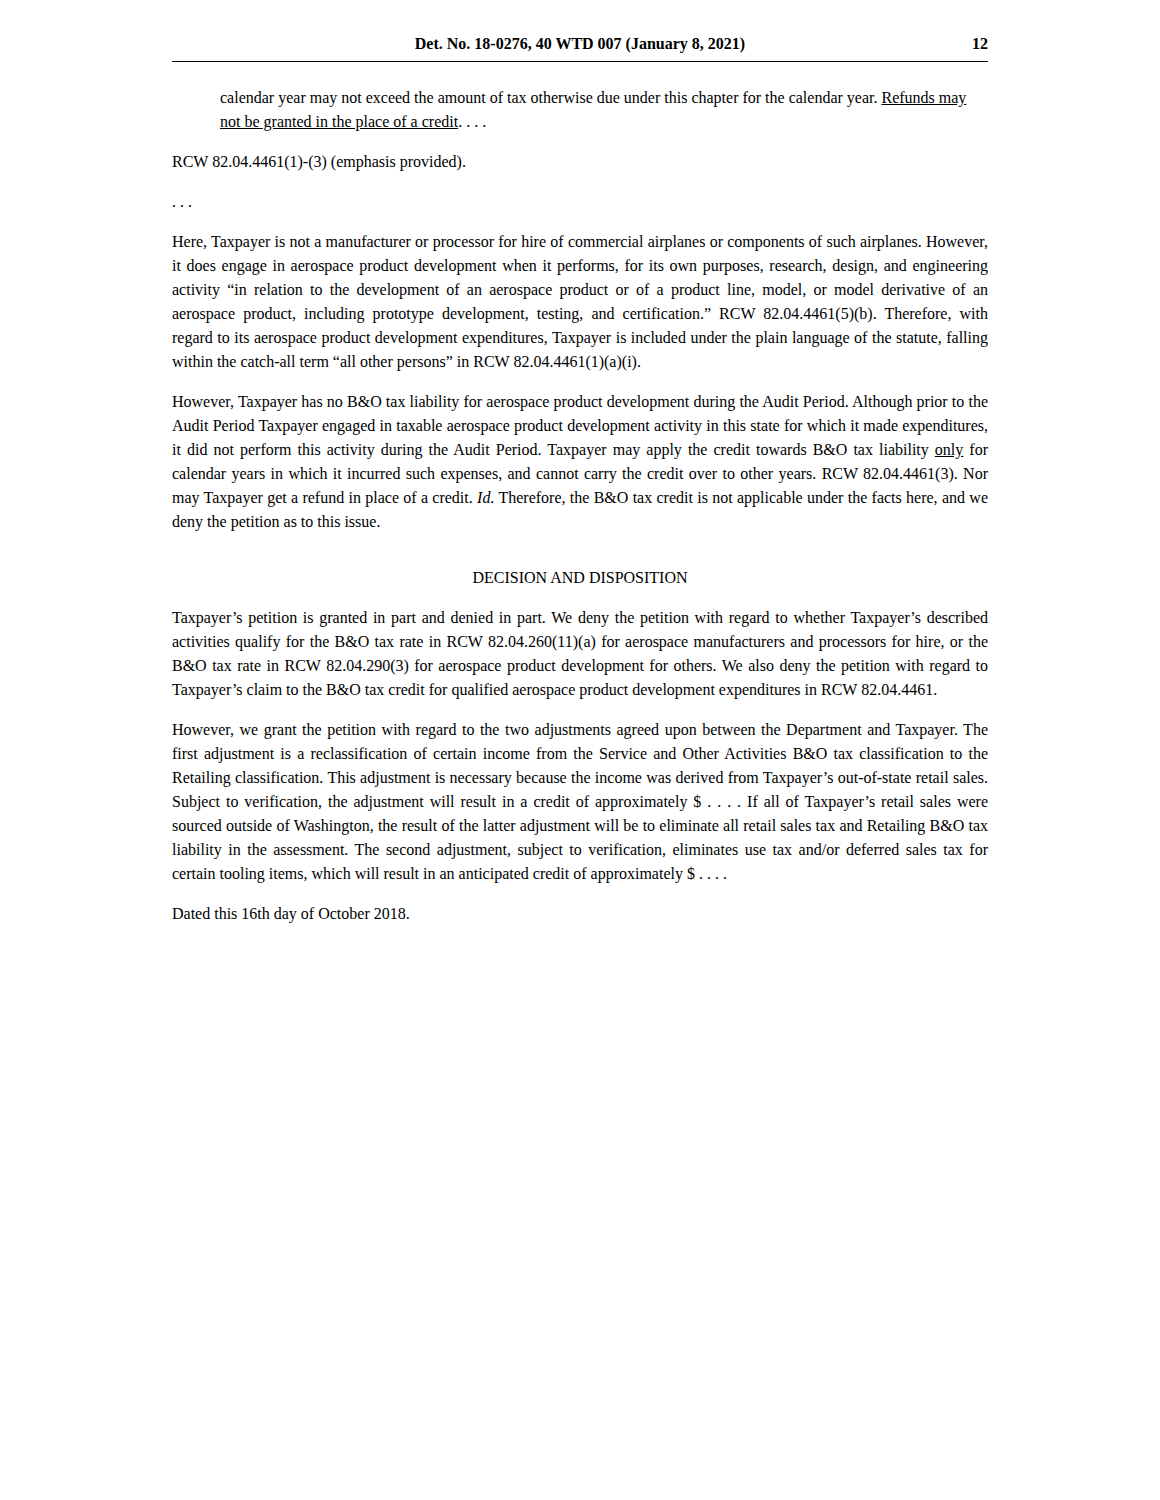Det. No. 18-0276, 40 WTD 007 (January 8, 2021) 12
calendar year may not exceed the amount of tax otherwise due under this chapter for the calendar year. Refunds may not be granted in the place of a credit. . . .
RCW 82.04.4461(1)-(3) (emphasis provided).
. . .
Here, Taxpayer is not a manufacturer or processor for hire of commercial airplanes or components of such airplanes. However, it does engage in aerospace product development when it performs, for its own purposes, research, design, and engineering activity “in relation to the development of an aerospace product or of a product line, model, or model derivative of an aerospace product, including prototype development, testing, and certification.” RCW 82.04.4461(5)(b). Therefore, with regard to its aerospace product development expenditures, Taxpayer is included under the plain language of the statute, falling within the catch-all term “all other persons” in RCW 82.04.4461(1)(a)(i).
However, Taxpayer has no B&O tax liability for aerospace product development during the Audit Period. Although prior to the Audit Period Taxpayer engaged in taxable aerospace product development activity in this state for which it made expenditures, it did not perform this activity during the Audit Period. Taxpayer may apply the credit towards B&O tax liability only for calendar years in which it incurred such expenses, and cannot carry the credit over to other years. RCW 82.04.4461(3). Nor may Taxpayer get a refund in place of a credit. Id. Therefore, the B&O tax credit is not applicable under the facts here, and we deny the petition as to this issue.
Decision and Disposition
Taxpayer’s petition is granted in part and denied in part. We deny the petition with regard to whether Taxpayer’s described activities qualify for the B&O tax rate in RCW 82.04.260(11)(a) for aerospace manufacturers and processors for hire, or the B&O tax rate in RCW 82.04.290(3) for aerospace product development for others. We also deny the petition with regard to Taxpayer’s claim to the B&O tax credit for qualified aerospace product development expenditures in RCW 82.04.4461.
However, we grant the petition with regard to the two adjustments agreed upon between the Department and Taxpayer. The first adjustment is a reclassification of certain income from the Service and Other Activities B&O tax classification to the Retailing classification. This adjustment is necessary because the income was derived from Taxpayer’s out-of-state retail sales. Subject to verification, the adjustment will result in a credit of approximately $ . . . . If all of Taxpayer’s retail sales were sourced outside of Washington, the result of the latter adjustment will be to eliminate all retail sales tax and Retailing B&O tax liability in the assessment. The second adjustment, subject to verification, eliminates use tax and/or deferred sales tax for certain tooling items, which will result in an anticipated credit of approximately $ . . . .
Dated this 16th day of October 2018.